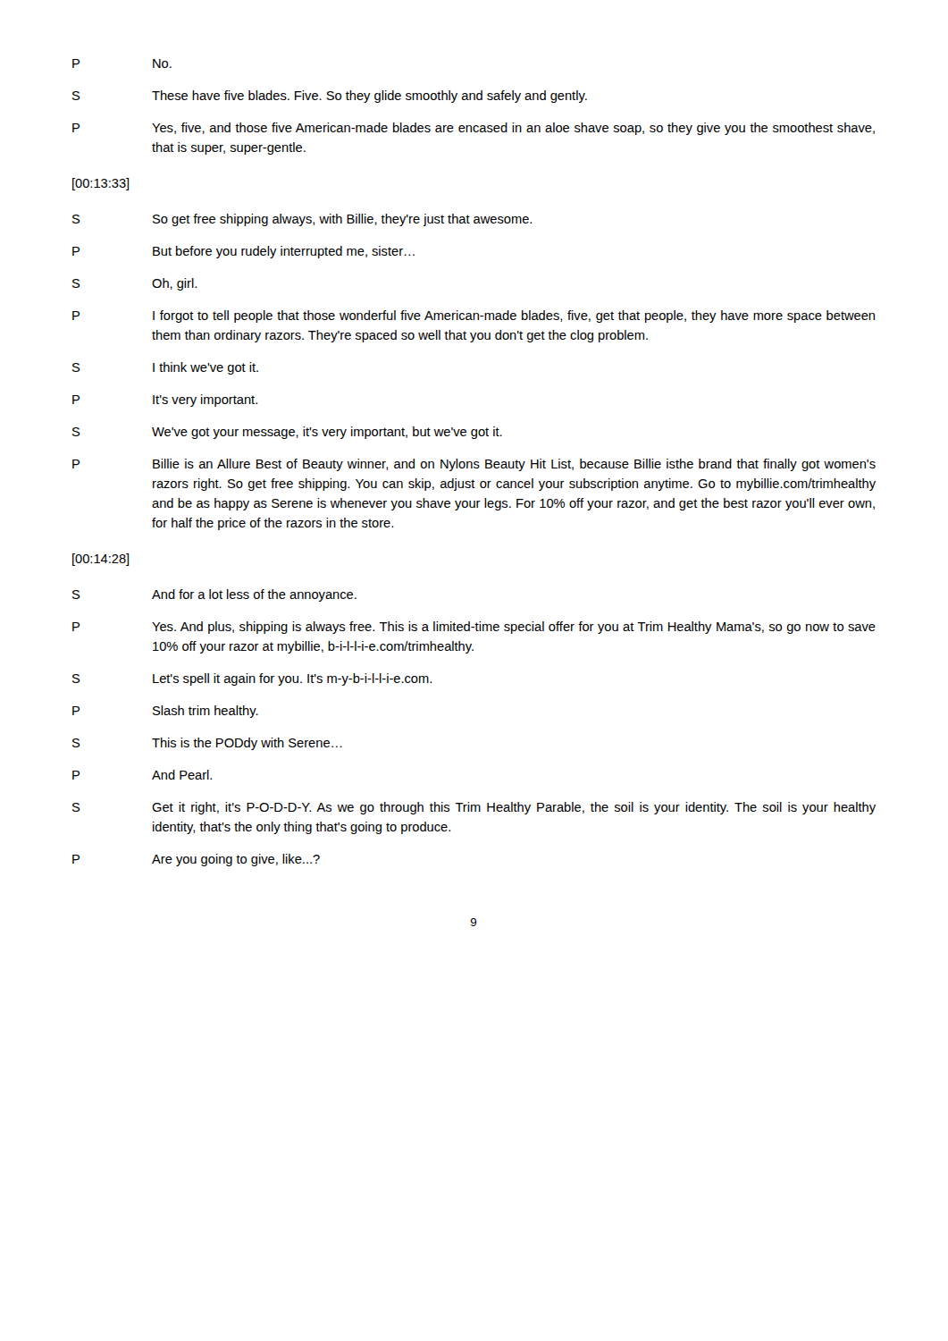P
No.
S
These have five blades. Five. So they glide smoothly and safely and gently.
P
Yes, five, and those five American-made blades are encased in an aloe shave soap, so they give you the smoothest shave, that is super, super-gentle.
[00:13:33]
S
So get free shipping always, with Billie, they're just that awesome.
P
But before you rudely interrupted me, sister…
S
Oh, girl.
P
I forgot to tell people that those wonderful five American-made blades, five, get that people, they have more space between them than ordinary razors. They're spaced so well that you don't get the clog problem.
S
I think we've got it.
P
It's very important.
S
We've got your message, it's very important, but we've got it.
P
Billie is an Allure Best of Beauty winner, and on Nylons Beauty Hit List, because Billie isthe brand that finally got women's razors right. So get free shipping. You can skip, adjust or cancel your subscription anytime. Go to mybillie.com/trimhealthy and be as happy as Serene is whenever you shave your legs. For 10% off your razor, and get the best razor you'll ever own, for half the price of the razors in the store.
[00:14:28]
S
And for a lot less of the annoyance.
P
Yes. And plus, shipping is always free. This is a limited-time special offer for you at Trim Healthy Mama's, so go now to save 10% off your razor at mybillie, b-i-l-l-i-e.com/trimhealthy.
S
Let's spell it again for you. It's m-y-b-i-l-l-i-e.com.
P
Slash trim healthy.
S
This is the PODdy with Serene…
P
And Pearl.
S
Get it right, it's P-O-D-D-Y. As we go through this Trim Healthy Parable, the soil is your identity. The soil is your healthy identity, that's the only thing that's going to produce.
P
Are you going to give, like...?
9